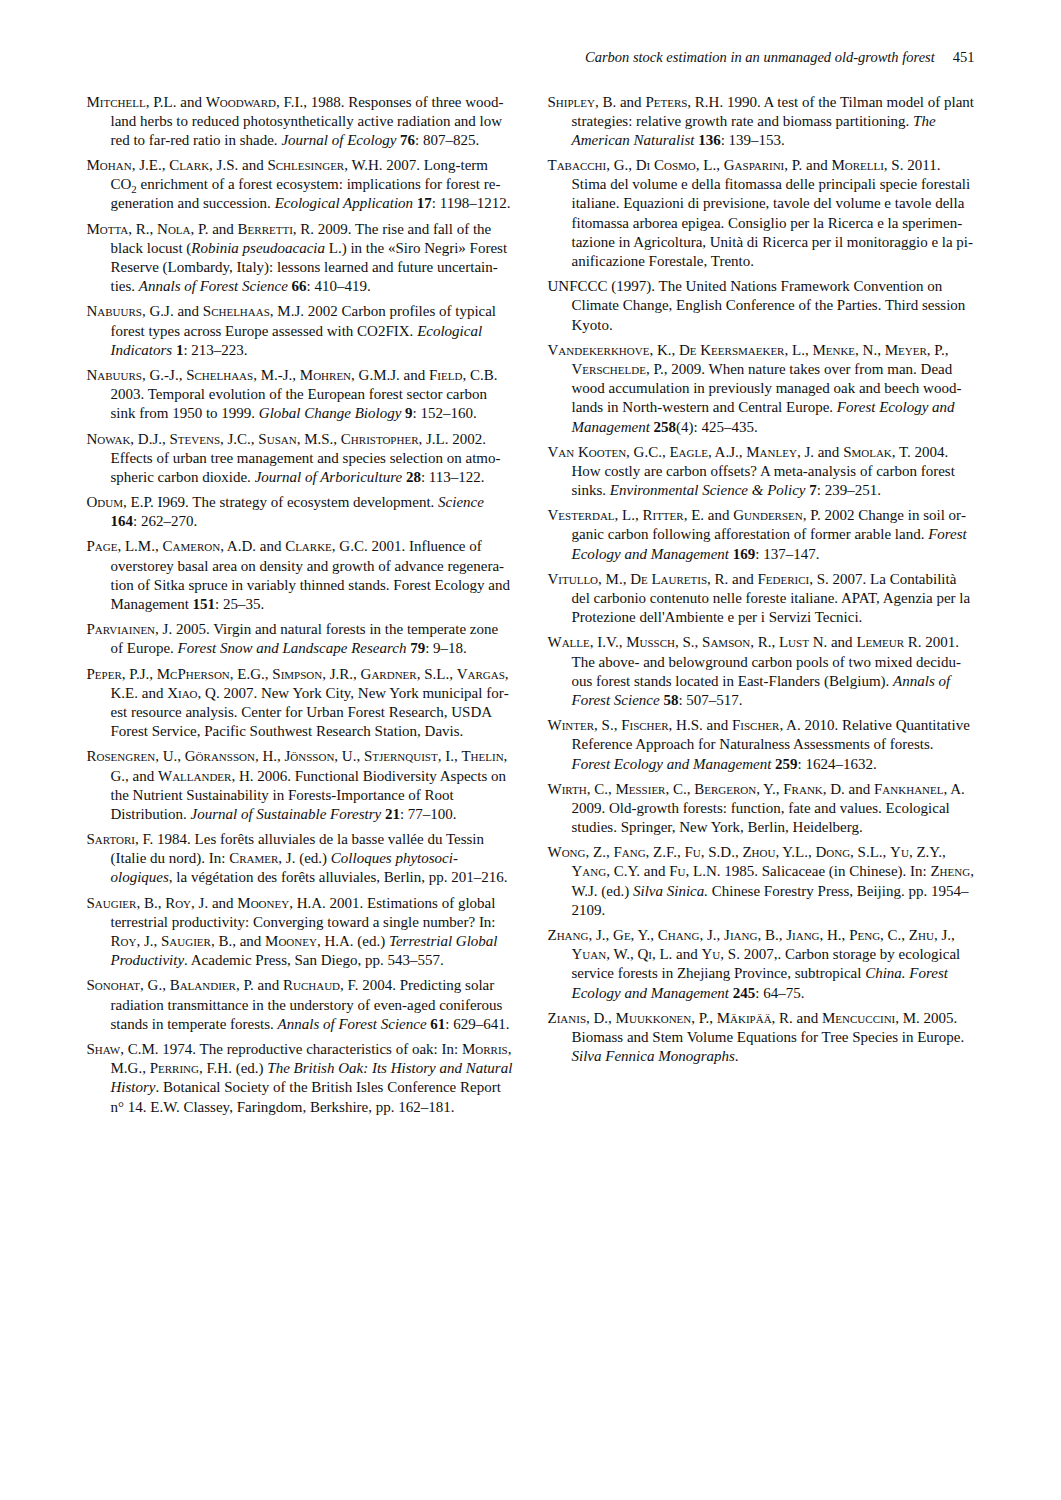Carbon stock estimation in an unmanaged old-growth forest 451
Mitchell, P.L. and Woodward, F.I., 1988. Responses of three woodland herbs to reduced photosynthetically active radiation and low red to far-red ratio in shade. Journal of Ecology 76: 807–825.
Mohan, J.E., Clark, J.S. and Schlesinger, W.H. 2007. Long-term CO2 enrichment of a forest ecosystem: implications for forest regeneration and succession. Ecological Application 17: 1198–1212.
Motta, R., Nola, P. and Berretti, R. 2009. The rise and fall of the black locust (Robinia pseudoacacia L.) in the «Siro Negri» Forest Reserve (Lombardy, Italy): lessons learned and future uncertainties. Annals of Forest Science 66: 410–419.
Nabuurs, G.J. and Schelhaas, M.J. 2002 Carbon profiles of typical forest types across Europe assessed with CO2FIX. Ecological Indicators 1: 213–223.
Nabuurs, G.-J., Schelhaas, M.-J., Mohren, G.M.J. and Field, C.B. 2003. Temporal evolution of the European forest sector carbon sink from 1950 to 1999. Global Change Biology 9: 152–160.
Nowak, D.J., Stevens, J.C., Susan, M.S., Christopher, J.L. 2002. Effects of urban tree management and species selection on atmospheric carbon dioxide. Journal of Arboriculture 28: 113–122.
Odum, E.P. I969. The strategy of ecosystem development. Science 164: 262–270.
Page, L.M., Cameron, A.D. and Clarke, G.C. 2001. Influence of overstorey basal area on density and growth of advance regeneration of Sitka spruce in variably thinned stands. Forest Ecology and Management 151: 25–35.
Parviainen, J. 2005. Virgin and natural forests in the temperate zone of Europe. Forest Snow and Landscape Research 79: 9–18.
Peper, P.J., McPherson, E.G., Simpson, J.R., Gardner, S.L., Vargas, K.E. and Xiao, Q. 2007. New York City, New York municipal forest resource analysis. Center for Urban Forest Research, USDA Forest Service, Pacific Southwest Research Station, Davis.
Rosengren, U., Göransson, H., Jönsson, U., Stjernquist, I., Thelin, G., and Wallander, H. 2006. Functional Biodiversity Aspects on the Nutrient Sustainability in Forests-Importance of Root Distribution. Journal of Sustainable Forestry 21: 77–100.
Sartori, F. 1984. Les forêts alluviales de la basse vallée du Tessin (Italie du nord). In: Cramer, J. (ed.) Colloques phytosociologiques, la végétation des forêts alluviales, Berlin, pp. 201–216.
Saugier, B., Roy, J. and Mooney, H.A. 2001. Estimations of global terrestrial productivity: Converging toward a single number? In: Roy, J., Saugier, B., and Mooney, H.A. (ed.) Terrestrial Global Productivity. Academic Press, San Diego, pp. 543–557.
Sonohat, G., Balandier, P. and Ruchaud, F. 2004. Predicting solar radiation transmittance in the understory of even-aged coniferous stands in temperate forests. Annals of Forest Science 61: 629–641.
Shaw, C.M. 1974. The reproductive characteristics of oak: In: Morris, M.G., Perring, F.H. (ed.) The British Oak: Its History and Natural History. Botanical Society of the British Isles Conference Report n° 14. E.W. Classey, Faringdom, Berkshire, pp. 162–181.
Shipley, B. and Peters, R.H. 1990. A test of the Tilman model of plant strategies: relative growth rate and biomass partitioning. The American Naturalist 136: 139–153.
Tabacchi, G., Di Cosmo, L., Gasparini, P. and Morelli, S. 2011. Stima del volume e della fitomassa delle principali specie forestali italiane. Equazioni di previsione, tavole del volume e tavole della fitomassa arborea epigea. Consiglio per la Ricerca e la sperimentazione in Agricoltura, Unità di Ricerca per il monitoraggio e la pianificazione Forestale, Trento.
UNFCCC (1997). The United Nations Framework Convention on Climate Change, English Conference of the Parties. Third session Kyoto.
Vandekerkhove, K., De Keersmaeker, L., Menke, N., Meyer, P., Verschelde, P., 2009. When nature takes over from man. Dead wood accumulation in previously managed oak and beech woodlands in North-western and Central Europe. Forest Ecology and Management 258(4): 425–435.
Van Kooten, G.C., Eagle, A.J., Manley, J. and Smolak, T. 2004. How costly are carbon offsets? A meta-analysis of carbon forest sinks. Environmental Science & Policy 7: 239–251.
Vesterdal, L., Ritter, E. and Gundersen, P. 2002 Change in soil organic carbon following afforestation of former arable land. Forest Ecology and Management 169: 137–147.
Vitullo, M., De Lauretis, R. and Federici, S. 2007. La Contabilità del carbonio contenuto nelle foreste italiane. APAT, Agenzia per la Protezione dell'Ambiente e per i Servizi Tecnici.
Walle, I.V., Mussch, S., Samson, R., Lust N. and Lemeur R. 2001. The above- and belowground carbon pools of two mixed deciduous forest stands located in East-Flanders (Belgium). Annals of Forest Science 58: 507–517.
Winter, S., Fischer, H.S. and Fischer, A. 2010. Relative Quantitative Reference Approach for Naturalness Assessments of forests. Forest Ecology and Management 259: 1624–1632.
Wirth, C., Messier, C., Bergeron, Y., Frank, D. and Fankhanel, A. 2009. Old-growth forests: function, fate and values. Ecological studies. Springer, New York, Berlin, Heidelberg.
Wong, Z., Fang, Z.F., Fu, S.D., Zhou, Y.L., Dong, S.L., Yu, Z.Y., Yang, C.Y. and Fu, L.N. 1985. Salicaceae (in Chinese). In: Zheng, W.J. (ed.) Silva Sinica. Chinese Forestry Press, Beijing. pp. 1954–2109.
Zhang, J., Ge, Y., Chang, J., Jiang, B., Jiang, H., Peng, C., Zhu, J., Yuan, W., Qi, L. and Yu, S. 2007,. Carbon storage by ecological service forests in Zhejiang Province, subtropical China. Forest Ecology and Management 245: 64–75.
Zianis, D., Muukkonen, P., Mäkipää, R. and Mencuccini, M. 2005. Biomass and Stem Volume Equations for Tree Species in Europe. Silva Fennica Monographs.